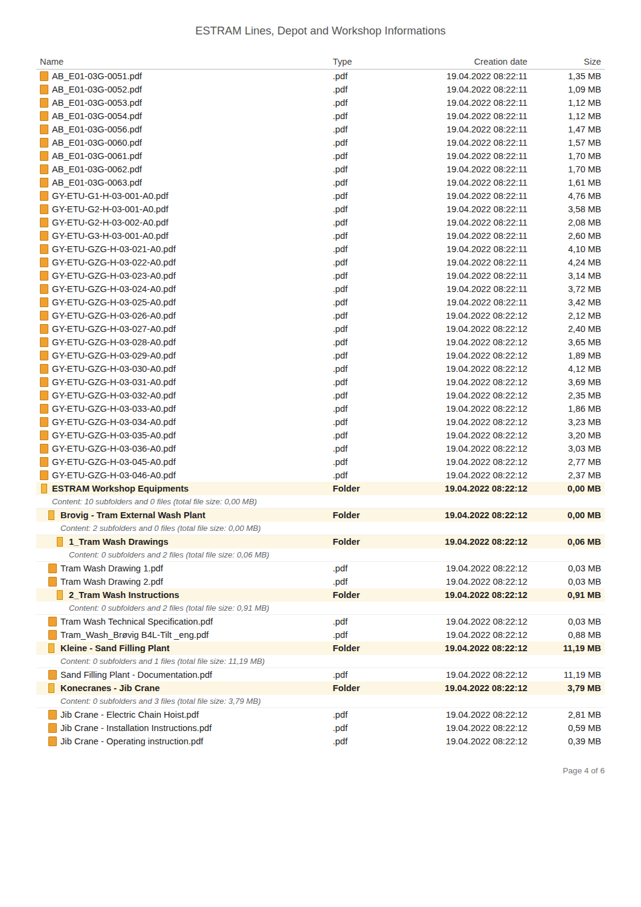ESTRAM Lines, Depot and Workshop Informations
| Name | Type | Creation date | Size |
| --- | --- | --- | --- |
| AB_E01-03G-0051.pdf | .pdf | 19.04.2022 08:22:11 | 1,35 MB |
| AB_E01-03G-0052.pdf | .pdf | 19.04.2022 08:22:11 | 1,09 MB |
| AB_E01-03G-0053.pdf | .pdf | 19.04.2022 08:22:11 | 1,12 MB |
| AB_E01-03G-0054.pdf | .pdf | 19.04.2022 08:22:11 | 1,12 MB |
| AB_E01-03G-0056.pdf | .pdf | 19.04.2022 08:22:11 | 1,47 MB |
| AB_E01-03G-0060.pdf | .pdf | 19.04.2022 08:22:11 | 1,57 MB |
| AB_E01-03G-0061.pdf | .pdf | 19.04.2022 08:22:11 | 1,70 MB |
| AB_E01-03G-0062.pdf | .pdf | 19.04.2022 08:22:11 | 1,70 MB |
| AB_E01-03G-0063.pdf | .pdf | 19.04.2022 08:22:11 | 1,61 MB |
| GY-ETU-G1-H-03-001-A0.pdf | .pdf | 19.04.2022 08:22:11 | 4,76 MB |
| GY-ETU-G2-H-03-001-A0.pdf | .pdf | 19.04.2022 08:22:11 | 3,58 MB |
| GY-ETU-G2-H-03-002-A0.pdf | .pdf | 19.04.2022 08:22:11 | 2,08 MB |
| GY-ETU-G3-H-03-001-A0.pdf | .pdf | 19.04.2022 08:22:11 | 2,60 MB |
| GY-ETU-GZG-H-03-021-A0.pdf | .pdf | 19.04.2022 08:22:11 | 4,10 MB |
| GY-ETU-GZG-H-03-022-A0.pdf | .pdf | 19.04.2022 08:22:11 | 4,24 MB |
| GY-ETU-GZG-H-03-023-A0.pdf | .pdf | 19.04.2022 08:22:11 | 3,14 MB |
| GY-ETU-GZG-H-03-024-A0.pdf | .pdf | 19.04.2022 08:22:11 | 3,72 MB |
| GY-ETU-GZG-H-03-025-A0.pdf | .pdf | 19.04.2022 08:22:11 | 3,42 MB |
| GY-ETU-GZG-H-03-026-A0.pdf | .pdf | 19.04.2022 08:22:12 | 2,12 MB |
| GY-ETU-GZG-H-03-027-A0.pdf | .pdf | 19.04.2022 08:22:12 | 2,40 MB |
| GY-ETU-GZG-H-03-028-A0.pdf | .pdf | 19.04.2022 08:22:12 | 3,65 MB |
| GY-ETU-GZG-H-03-029-A0.pdf | .pdf | 19.04.2022 08:22:12 | 1,89 MB |
| GY-ETU-GZG-H-03-030-A0.pdf | .pdf | 19.04.2022 08:22:12 | 4,12 MB |
| GY-ETU-GZG-H-03-031-A0.pdf | .pdf | 19.04.2022 08:22:12 | 3,69 MB |
| GY-ETU-GZG-H-03-032-A0.pdf | .pdf | 19.04.2022 08:22:12 | 2,35 MB |
| GY-ETU-GZG-H-03-033-A0.pdf | .pdf | 19.04.2022 08:22:12 | 1,86 MB |
| GY-ETU-GZG-H-03-034-A0.pdf | .pdf | 19.04.2022 08:22:12 | 3,23 MB |
| GY-ETU-GZG-H-03-035-A0.pdf | .pdf | 19.04.2022 08:22:12 | 3,20 MB |
| GY-ETU-GZG-H-03-036-A0.pdf | .pdf | 19.04.2022 08:22:12 | 3,03 MB |
| GY-ETU-GZG-H-03-045-A0.pdf | .pdf | 19.04.2022 08:22:12 | 2,77 MB |
| GY-ETU-GZG-H-03-046-A0.pdf | .pdf | 19.04.2022 08:22:12 | 2,37 MB |
| ESTRAM Workshop Equipments | Folder | 19.04.2022 08:22:12 | 0,00 MB |
| Content: 10 subfolders and 0 files (total file size: 0,00 MB) |
| Brovig - Tram External Wash Plant | Folder | 19.04.2022 08:22:12 | 0,00 MB |
| Content: 2 subfolders and 0 files (total file size: 0,00 MB) |
| 1_Tram Wash Drawings | Folder | 19.04.2022 08:22:12 | 0,06 MB |
| Content: 0 subfolders and 2 files (total file size: 0,06 MB) |
| Tram Wash Drawing 1.pdf | .pdf | 19.04.2022 08:22:12 | 0,03 MB |
| Tram Wash Drawing 2.pdf | .pdf | 19.04.2022 08:22:12 | 0,03 MB |
| 2_Tram Wash Instructions | Folder | 19.04.2022 08:22:12 | 0,91 MB |
| Content: 0 subfolders and 2 files (total file size: 0,91 MB) |
| Tram Wash Technical Specification.pdf | .pdf | 19.04.2022 08:22:12 | 0,03 MB |
| Tram_Wash_Brøvig B4L-Tilt _eng.pdf | .pdf | 19.04.2022 08:22:12 | 0,88 MB |
| Kleine - Sand Filling Plant | Folder | 19.04.2022 08:22:12 | 11,19 MB |
| Content: 0 subfolders and 1 files (total file size: 11,19 MB) |
| Sand Filling Plant - Documentation.pdf | .pdf | 19.04.2022 08:22:12 | 11,19 MB |
| Konecranes - Jib Crane | Folder | 19.04.2022 08:22:12 | 3,79 MB |
| Content: 0 subfolders and 3 files (total file size: 3,79 MB) |
| Jib Crane - Electric Chain Hoist.pdf | .pdf | 19.04.2022 08:22:12 | 2,81 MB |
| Jib Crane - Installation Instructions.pdf | .pdf | 19.04.2022 08:22:12 | 0,59 MB |
| Jib Crane - Operating instruction.pdf | .pdf | 19.04.2022 08:22:12 | 0,39 MB |
Page 4 of 6